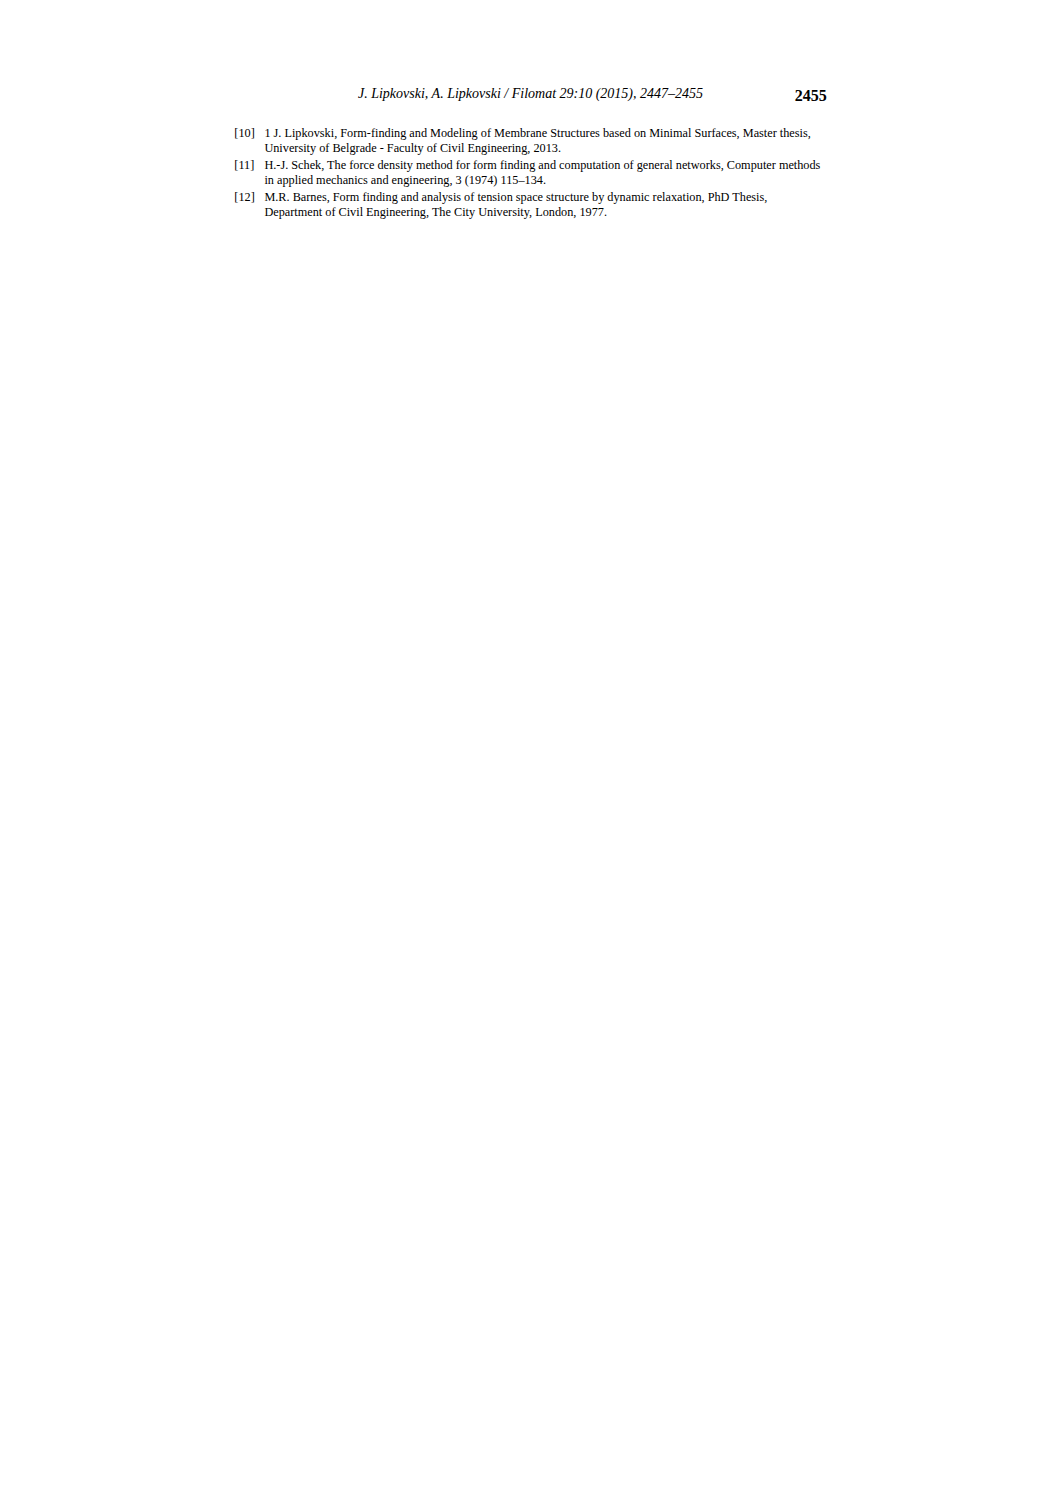J. Lipkovski, A. Lipkovski / Filomat 29:10 (2015), 2447–2455 2455
[10] 1 J. Lipkovski, Form-finding and Modeling of Membrane Structures based on Minimal Surfaces, Master thesis, University of Belgrade - Faculty of Civil Engineering, 2013.
[11] H.-J. Schek, The force density method for form finding and computation of general networks, Computer methods in applied mechanics and engineering, 3 (1974) 115–134.
[12] M.R. Barnes, Form finding and analysis of tension space structure by dynamic relaxation, PhD Thesis, Department of Civil Engineering, The City University, London, 1977.